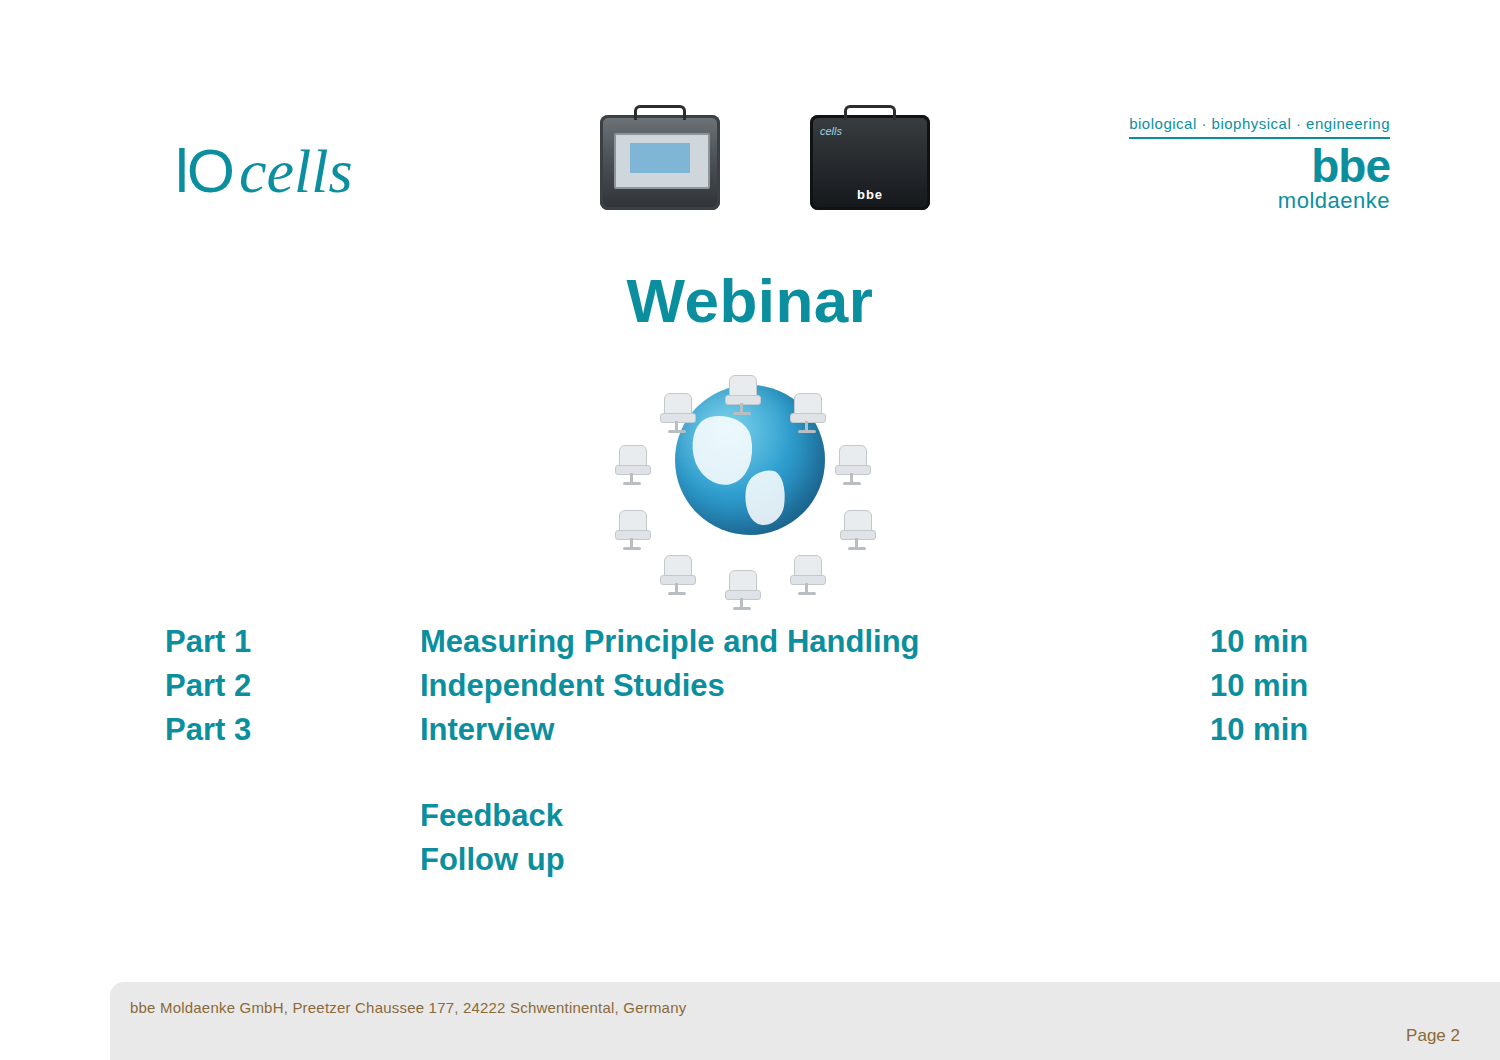lO cells
cells bbe
biological · biophysical · engineering
bbe
moldaenke
Webinar
| Part 1 | Measuring Principle and Handling | 10 min |
| Part 2 | Independent Studies | 10 min |
| Part 3 | Interview | 10 min |
| | Feedback | |
| | Follow up | |
bbe Moldaenke GmbH, Preetzer Chaussee 177, 24222 Schwentinental, Germany
Page 2